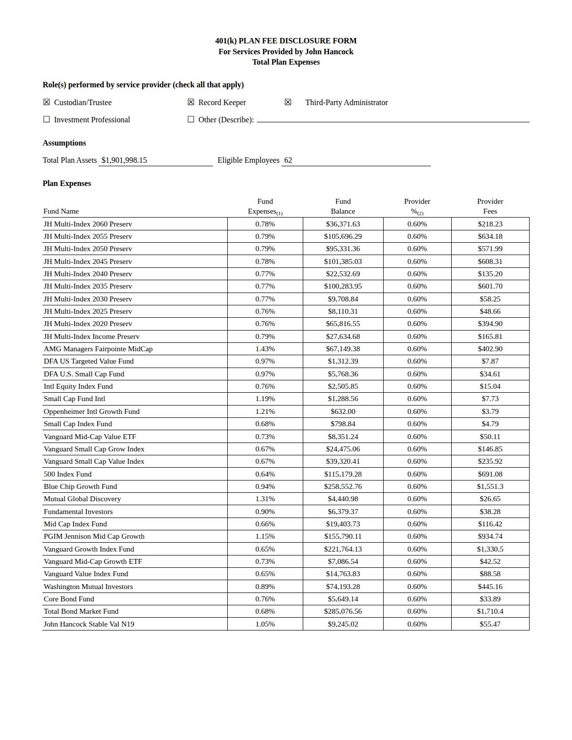401(k) PLAN FEE DISCLOSURE FORM For Services Provided by John Hancock Total Plan Expenses
Role(s) performed by service provider (check all that apply)
☒Custodian/Trustee ☒Record Keeper ☒ Third-Party Administrator
☐Investment Professional ☐Other (Describe):
Assumptions
Total Plan Assets $1,901,998.15 Eligible Employees 62
Plan Expenses
| | Fund | Fund | Provider | Provider |
| --- | --- | --- | --- | --- |
| Fund Name | Expenses (1) | Balance | % (2) | Fees |
| JH Multi-Index 2060 Preserv | 0.78% | $36,371.63 | 0.60% | $218.23 |
| JH Multi-Index 2055 Preserv | 0.79% | $105,696.29 | 0.60% | $634.18 |
| JH Multi-Index 2050 Preserv | 0.79% | $95,331.36 | 0.60% | $571.99 |
| JH Multi-Index 2045 Preserv | 0.78% | $101,385.03 | 0.60% | $608.31 |
| JH Multi-Index 2040 Preserv | 0.77% | $22,532.69 | 0.60% | $135.20 |
| JH Multi-Index 2035 Preserv | 0.77% | $100,283.95 | 0.60% | $601.70 |
| JH Multi-Index 2030 Preserv | 0.77% | $9,708.84 | 0.60% | $58.25 |
| JH Multi-Index 2025 Preserv | 0.76% | $8,110.31 | 0.60% | $48.66 |
| JH Multi-Index 2020 Preserv | 0.76% | $65,816.55 | 0.60% | $394.90 |
| JH Multi-Index Income Preserv | 0.79% | $27,634.68 | 0.60% | $165.81 |
| AMG Managers Fairpointe MidCap | 1.43% | $67,149.38 | 0.60% | $402.90 |
| DFA US Targeted Value Fund | 0.97% | $1,312.39 | 0.60% | $7.87 |
| DFA U.S. Small Cap Fund | 0.97% | $5,768.36 | 0.60% | $34.61 |
| Intl Equity Index Fund | 0.76% | $2,505.85 | 0.60% | $15.04 |
| Small Cap Fund Intl | 1.19% | $1,288.56 | 0.60% | $7.73 |
| Oppenheimer Intl Growth Fund | 1.21% | $632.00 | 0.60% | $3.79 |
| Small Cap Index Fund | 0.68% | $798.84 | 0.60% | $4.79 |
| Vanguard Mid-Cap Value ETF | 0.73% | $8,351.24 | 0.60% | $50.11 |
| Vanguard Small Cap Grow Index | 0.67% | $24,475.06 | 0.60% | $146.85 |
| Vanguard Small Cap Value Index | 0.67% | $39,320.41 | 0.60% | $235.92 |
| 500 Index Fund | 0.64% | $115,179.28 | 0.60% | $691.08 |
| Blue Chip Growth Fund | 0.94% | $258,552.76 | 0.60% | $1,551.3 |
| Mutual Global Discovery | 1.31% | $4,440.98 | 0.60% | $26.65 |
| Fundamental Investors | 0.90% | $6,379.37 | 0.60% | $38.28 |
| Mid Cap Index Fund | 0.66% | $19,403.73 | 0.60% | $116.42 |
| PGIM Jennison Mid Cap Growth | 1.15% | $155,790.11 | 0.60% | $934.74 |
| Vanguard Growth Index Fund | 0.65% | $221,764.13 | 0.60% | $1,330.5 |
| Vanguard Mid-Cap Growth ETF | 0.73% | $7,086.54 | 0.60% | $42.52 |
| Vanguard Value Index Fund | 0.65% | $14,763.83 | 0.60% | $88.58 |
| Washington Mutual Investors | 0.89% | $74,193.28 | 0.60% | $445.16 |
| Core Bond Fund | 0.76% | $5,649.14 | 0.60% | $33.89 |
| Total Bond Market Fund | 0.68% | $285,076.56 | 0.60% | $1,710.4 |
| John Hancock Stable Val N19 | 1.05% | $9,245.02 | 0.60% | $55.47 |